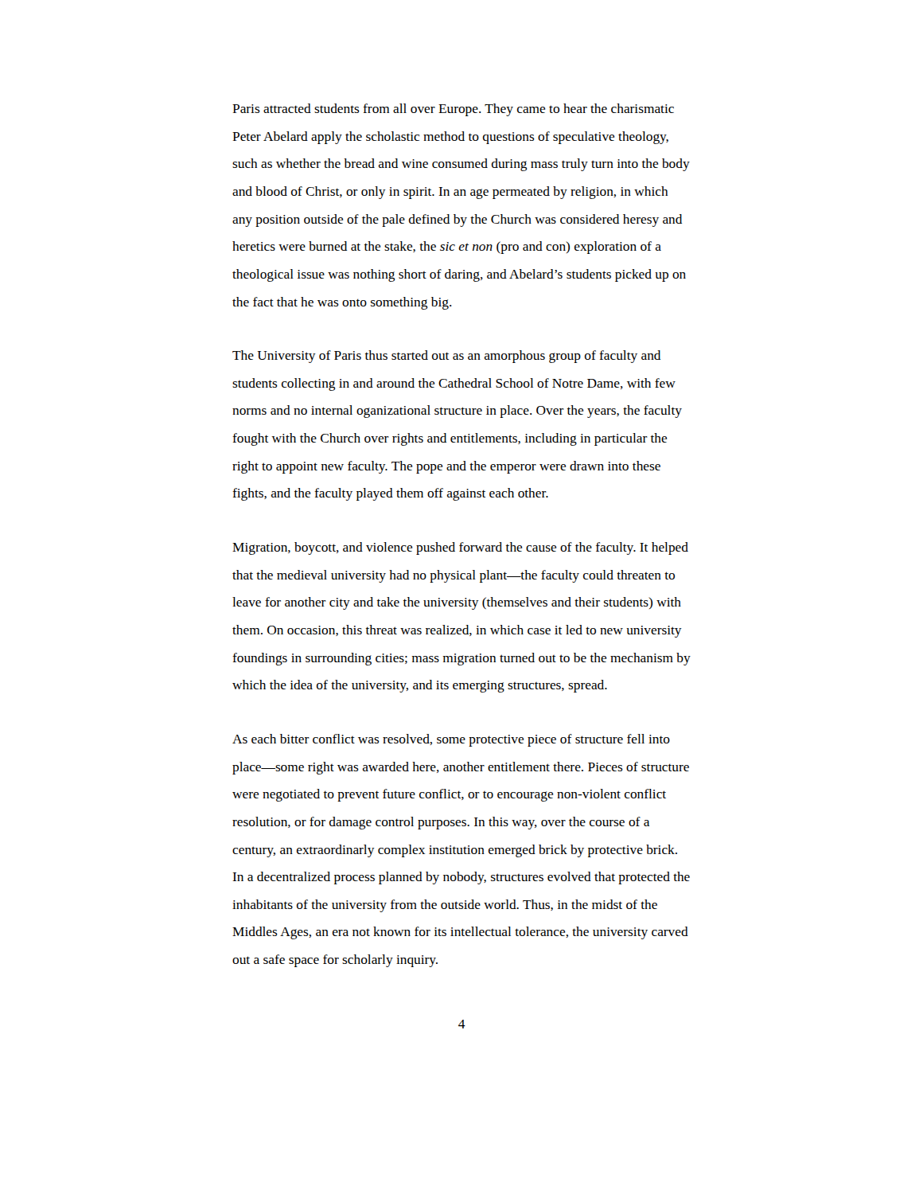Paris attracted students from all over Europe. They came to hear the charismatic Peter Abelard apply the scholastic method to questions of speculative theology, such as whether the bread and wine consumed during mass truly turn into the body and blood of Christ, or only in spirit. In an age permeated by religion, in which any position outside of the pale defined by the Church was considered heresy and heretics were burned at the stake, the sic et non (pro and con) exploration of a theological issue was nothing short of daring, and Abelard’s students picked up on the fact that he was onto something big.
The University of Paris thus started out as an amorphous group of faculty and students collecting in and around the Cathedral School of Notre Dame, with few norms and no internal oganizational structure in place. Over the years, the faculty fought with the Church over rights and entitlements, including in particular the right to appoint new faculty. The pope and the emperor were drawn into these fights, and the faculty played them off against each other.
Migration, boycott, and violence pushed forward the cause of the faculty. It helped that the medieval university had no physical plant—the faculty could threaten to leave for another city and take the university (themselves and their students) with them. On occasion, this threat was realized, in which case it led to new university foundings in surrounding cities; mass migration turned out to be the mechanism by which the idea of the university, and its emerging structures, spread.
As each bitter conflict was resolved, some protective piece of structure fell into place—some right was awarded here, another entitlement there. Pieces of structure were negotiated to prevent future conflict, or to encourage non-violent conflict resolution, or for damage control purposes. In this way, over the course of a century, an extraordinarly complex institution emerged brick by protective brick. In a decentralized process planned by nobody, structures evolved that protected the inhabitants of the university from the outside world. Thus, in the midst of the Middles Ages, an era not known for its intellectual tolerance, the university carved out a safe space for scholarly inquiry.
4